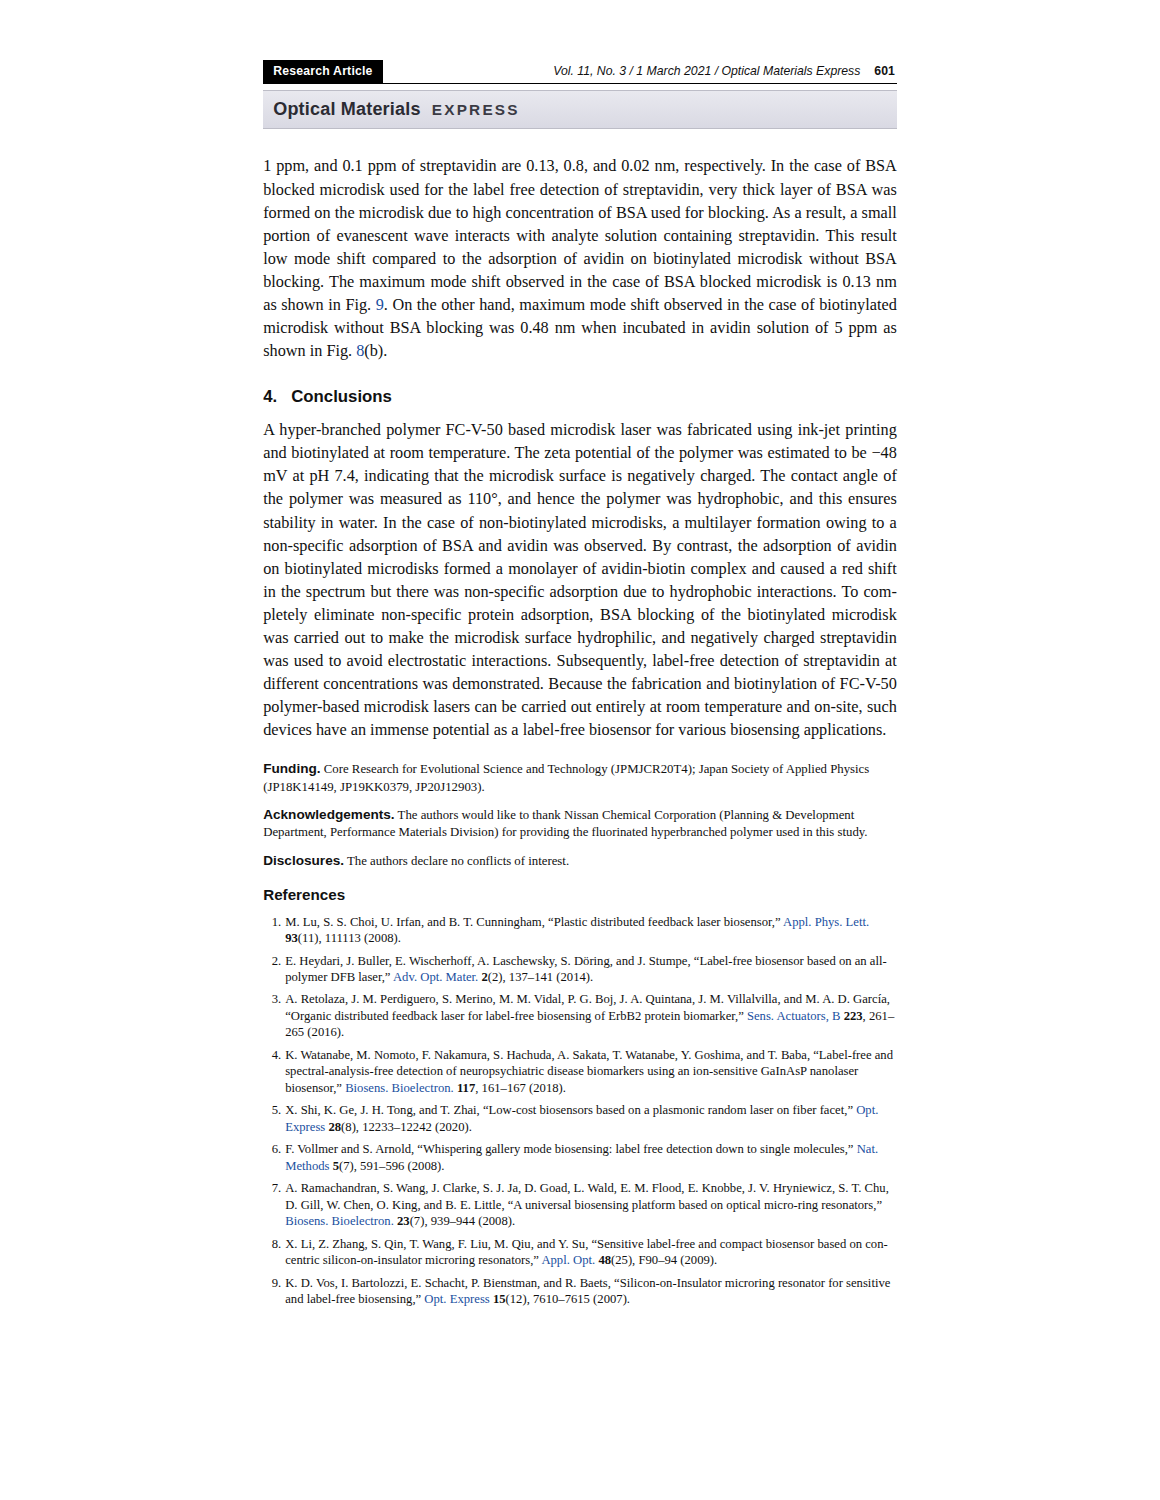Research Article
Vol. 11, No. 3 / 1 March 2021 / Optical Materials Express 601
Optical Materials EXPRESS
1 ppm, and 0.1 ppm of streptavidin are 0.13, 0.8, and 0.02 nm, respectively. In the case of BSA blocked microdisk used for the label free detection of streptavidin, very thick layer of BSA was formed on the microdisk due to high concentration of BSA used for blocking. As a result, a small portion of evanescent wave interacts with analyte solution containing streptavidin. This result low mode shift compared to the adsorption of avidin on biotinylated microdisk without BSA blocking. The maximum mode shift observed in the case of BSA blocked microdisk is 0.13 nm as shown in Fig. 9. On the other hand, maximum mode shift observed in the case of biotinylated microdisk without BSA blocking was 0.48 nm when incubated in avidin solution of 5 ppm as shown in Fig. 8(b).
4. Conclusions
A hyper-branched polymer FC-V-50 based microdisk laser was fabricated using ink-jet printing and biotinylated at room temperature. The zeta potential of the polymer was estimated to be −48 mV at pH 7.4, indicating that the microdisk surface is negatively charged. The contact angle of the polymer was measured as 110°, and hence the polymer was hydrophobic, and this ensures stability in water. In the case of non-biotinylated microdisks, a multilayer formation owing to a non-specific adsorption of BSA and avidin was observed. By contrast, the adsorption of avidin on biotinylated microdisks formed a monolayer of avidin-biotin complex and caused a red shift in the spectrum but there was non-specific adsorption due to hydrophobic interactions. To completely eliminate non-specific protein adsorption, BSA blocking of the biotinylated microdisk was carried out to make the microdisk surface hydrophilic, and negatively charged streptavidin was used to avoid electrostatic interactions. Subsequently, label-free detection of streptavidin at different concentrations was demonstrated. Because the fabrication and biotinylation of FC-V-50 polymer-based microdisk lasers can be carried out entirely at room temperature and on-site, such devices have an immense potential as a label-free biosensor for various biosensing applications.
Funding. Core Research for Evolutional Science and Technology (JPMJCR20T4); Japan Society of Applied Physics (JP18K14149, JP19KK0379, JP20J12903).
Acknowledgements. The authors would like to thank Nissan Chemical Corporation (Planning & Development Department, Performance Materials Division) for providing the fluorinated hyperbranched polymer used in this study.
Disclosures. The authors declare no conflicts of interest.
References
1 M. Lu, S. S. Choi, U. Irfan, and B. T. Cunningham, “Plastic distributed feedback laser biosensor,” Appl. Phys. Lett. 93(11), 111113 (2008).
2 E. Heydari, J. Buller, E. Wischerhoff, A. Laschewsky, S. Döring, and J. Stumpe, “Label-free biosensor based on an all-polymer DFB laser,” Adv. Opt. Mater. 2(2), 137–141 (2014).
3 A. Retolaza, J. M. Perdiguero, S. Merino, M. M. Vidal, P. G. Boj, J. A. Quintana, J. M. Villalvilla, and M. A. D. García, “Organic distributed feedback laser for label-free biosensing of ErbB2 protein biomarker,” Sens. Actuators, B 223, 261–265 (2016).
4 K. Watanabe, M. Nomoto, F. Nakamura, S. Hachuda, A. Sakata, T. Watanabe, Y. Goshima, and T. Baba, “Label-free and spectral-analysis-free detection of neuropsychiatric disease biomarkers using an ion-sensitive GaInAsP nanolaser biosensor,” Biosens. Bioelectron. 117, 161–167 (2018).
5 X. Shi, K. Ge, J. H. Tong, and T. Zhai, “Low-cost biosensors based on a plasmonic random laser on fiber facet,” Opt. Express 28(8), 12233–12242 (2020).
6 F. Vollmer and S. Arnold, “Whispering gallery mode biosensing: label free detection down to single molecules,” Nat. Methods 5(7), 591–596 (2008).
7 A. Ramachandran, S. Wang, J. Clarke, S. J. Ja, D. Goad, L. Wald, E. M. Flood, E. Knobbe, J. V. Hryniewicz, S. T. Chu, D. Gill, W. Chen, O. King, and B. E. Little, “A universal biosensing platform based on optical micro-ring resonators,” Biosens. Bioelectron. 23(7), 939–944 (2008).
8 X. Li, Z. Zhang, S. Qin, T. Wang, F. Liu, M. Qiu, and Y. Su, “Sensitive label-free and compact biosensor based on concentric silicon-on-insulator microring resonators,” Appl. Opt. 48(25), F90–94 (2009).
9 K. D. Vos, I. Bartolozzi, E. Schacht, P. Bienstman, and R. Baets, “Silicon-on-Insulator microring resonator for sensitive and label-free biosensing,” Opt. Express 15(12), 7610–7615 (2007).